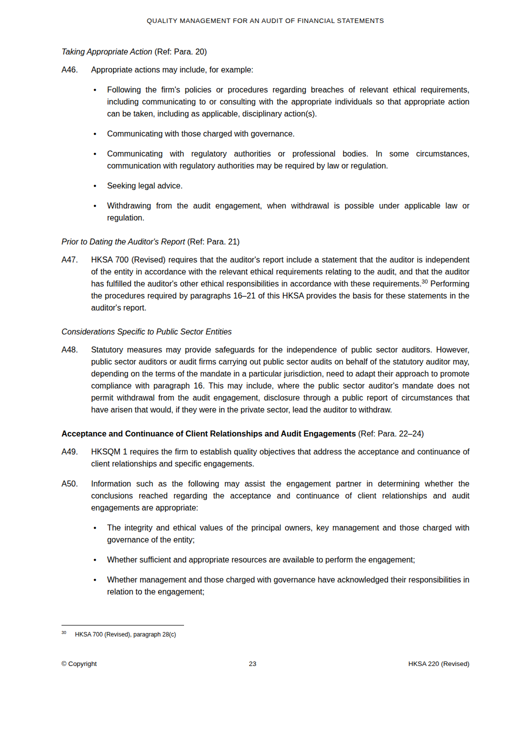QUALITY MANAGEMENT FOR AN AUDIT OF FINANCIAL STATEMENTS
Taking Appropriate Action (Ref: Para. 20)
A46.
Appropriate actions may include, for example:
Following the firm's policies or procedures regarding breaches of relevant ethical requirements, including communicating to or consulting with the appropriate individuals so that appropriate action can be taken, including as applicable, disciplinary action(s).
Communicating with those charged with governance.
Communicating with regulatory authorities or professional bodies. In some circumstances, communication with regulatory authorities may be required by law or regulation.
Seeking legal advice.
Withdrawing from the audit engagement, when withdrawal is possible under applicable law or regulation.
Prior to Dating the Auditor's Report (Ref: Para. 21)
A47.
HKSA 700 (Revised) requires that the auditor's report include a statement that the auditor is independent of the entity in accordance with the relevant ethical requirements relating to the audit, and that the auditor has fulfilled the auditor's other ethical responsibilities in accordance with these requirements.30 Performing the procedures required by paragraphs 16–21 of this HKSA provides the basis for these statements in the auditor's report.
Considerations Specific to Public Sector Entities
A48.
Statutory measures may provide safeguards for the independence of public sector auditors. However, public sector auditors or audit firms carrying out public sector audits on behalf of the statutory auditor may, depending on the terms of the mandate in a particular jurisdiction, need to adapt their approach to promote compliance with paragraph 16. This may include, where the public sector auditor's mandate does not permit withdrawal from the audit engagement, disclosure through a public report of circumstances that have arisen that would, if they were in the private sector, lead the auditor to withdraw.
Acceptance and Continuance of Client Relationships and Audit Engagements (Ref: Para. 22–24)
A49.
HKSQM 1 requires the firm to establish quality objectives that address the acceptance and continuance of client relationships and specific engagements.
A50.
Information such as the following may assist the engagement partner in determining whether the conclusions reached regarding the acceptance and continuance of client relationships and audit engagements are appropriate:
The integrity and ethical values of the principal owners, key management and those charged with governance of the entity;
Whether sufficient and appropriate resources are available to perform the engagement;
Whether management and those charged with governance have acknowledged their responsibilities in relation to the engagement;
30
HKSA 700 (Revised), paragraph 28(c)
© Copyright
23
HKSA 220 (Revised)